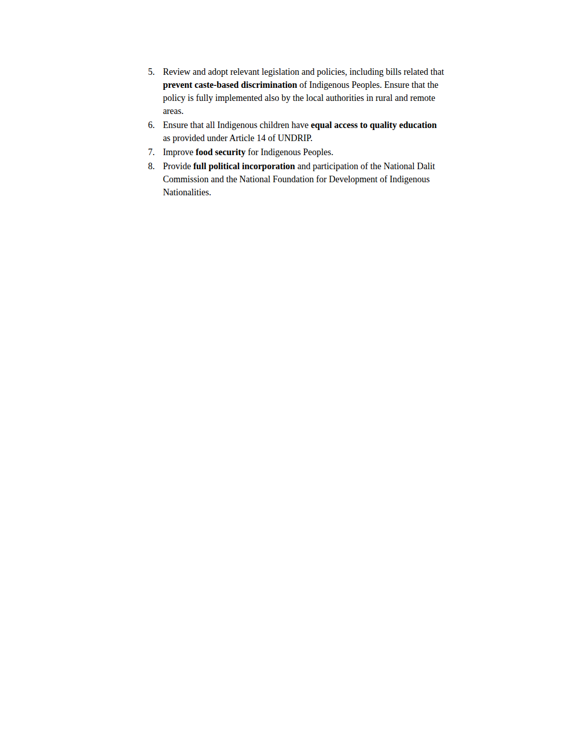Review and adopt relevant legislation and policies, including bills related that prevent caste-based discrimination of Indigenous Peoples. Ensure that the policy is fully implemented also by the local authorities in rural and remote areas.
Ensure that all Indigenous children have equal access to quality education as provided under Article 14 of UNDRIP.
Improve food security for Indigenous Peoples.
Provide full political incorporation and participation of the National Dalit Commission and the National Foundation for Development of Indigenous Nationalities.